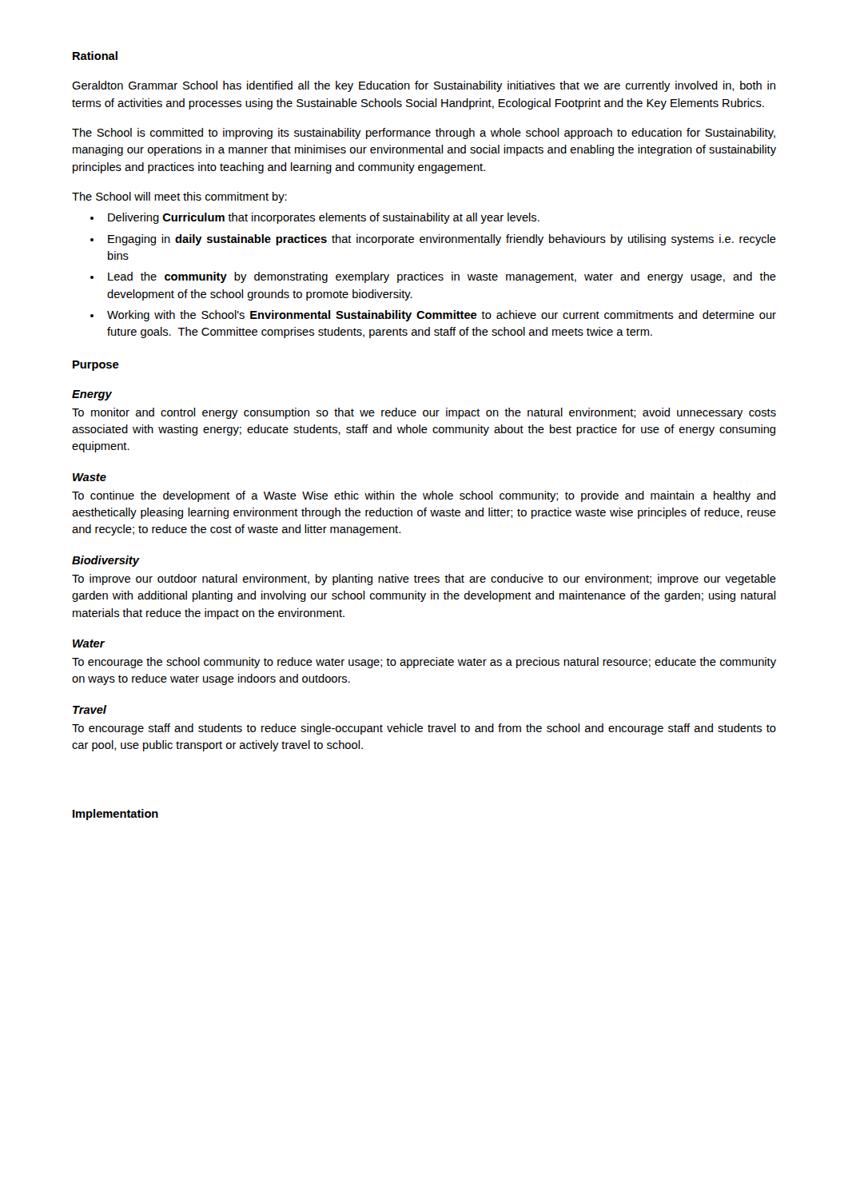Rational
Geraldton Grammar School has identified all the key Education for Sustainability initiatives that we are currently involved in, both in terms of activities and processes using the Sustainable Schools Social Handprint, Ecological Footprint and the Key Elements Rubrics.
The School is committed to improving its sustainability performance through a whole school approach to education for Sustainability, managing our operations in a manner that minimises our environmental and social impacts and enabling the integration of sustainability principles and practices into teaching and learning and community engagement.
The School will meet this commitment by:
Delivering Curriculum that incorporates elements of sustainability at all year levels.
Engaging in daily sustainable practices that incorporate environmentally friendly behaviours by utilising systems i.e. recycle bins
Lead the community by demonstrating exemplary practices in waste management, water and energy usage, and the development of the school grounds to promote biodiversity.
Working with the School's Environmental Sustainability Committee to achieve our current commitments and determine our future goals. The Committee comprises students, parents and staff of the school and meets twice a term.
Purpose
Energy
To monitor and control energy consumption so that we reduce our impact on the natural environment; avoid unnecessary costs associated with wasting energy; educate students, staff and whole community about the best practice for use of energy consuming equipment.
Waste
To continue the development of a Waste Wise ethic within the whole school community; to provide and maintain a healthy and aesthetically pleasing learning environment through the reduction of waste and litter; to practice waste wise principles of reduce, reuse and recycle; to reduce the cost of waste and litter management.
Biodiversity
To improve our outdoor natural environment, by planting native trees that are conducive to our environment; improve our vegetable garden with additional planting and involving our school community in the development and maintenance of the garden; using natural materials that reduce the impact on the environment.
Water
To encourage the school community to reduce water usage; to appreciate water as a precious natural resource; educate the community on ways to reduce water usage indoors and outdoors.
Travel
To encourage staff and students to reduce single-occupant vehicle travel to and from the school and encourage staff and students to car pool, use public transport or actively travel to school.
Implementation